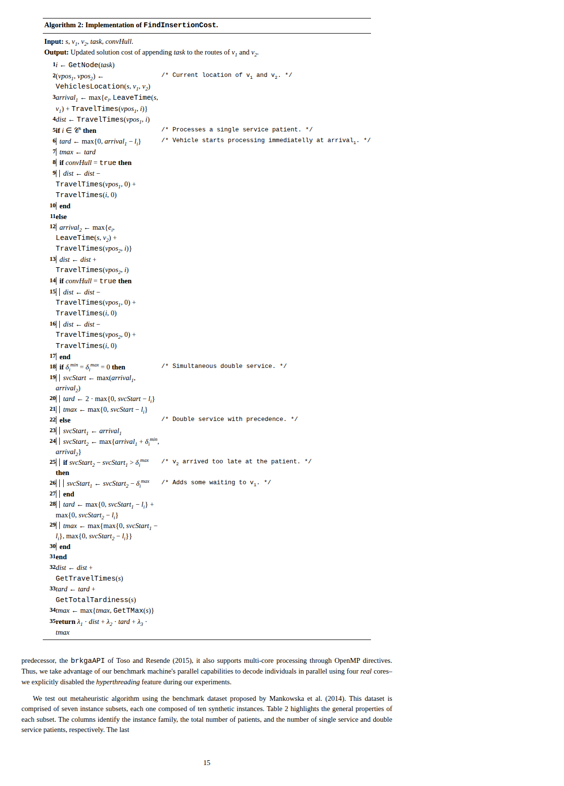Algorithm 2: Implementation of FindInsertionCost.
Input: s, v1, v2, task, convHull.
Output: Updated solution cost of appending task to the routes of v1 and v2.
| 1 | i ← GetNode ( task ) | |
| 2 | ( vpos 1 , vpos 2 ) ← VehiclesLocation ( s , v 1 , v 2 ) | /* Current location of v 1 and v 2 . */ |
| 3 | arrival 1 ← max{ e i , LeaveTime ( s , v 1 ) + TravelTimes ( vpos 1 , i )} | |
| 4 | dist ← TravelTimes ( vpos 1 , i ) | |
| 5 | if i ∈ 𝒞 s then | /* Processes a single service patient. */ |
| 6 | tard ← max{0, arrival 1 − l i } | /* Vehicle starts processing immediatelly at arrival 1 . */ |
| 7 | tmax ← tard | |
| 8 | if convHull = true then | |
| 9 | dist ← dist − TravelTimes ( vpos 1 , 0) + TravelTimes ( i , 0) | |
| 10 | end | |
| 11 | else | |
| 12 | arrival 2 ← max{ e i , LeaveTime ( s , v 2 ) + TravelTimes ( vpos 2 , i )} | |
| 13 | dist ← dist + TravelTimes ( vpos 2 , i ) | |
| 14 | if convHull = true then | |
| 15 | dist ← dist − TravelTimes ( vpos 1 , 0) + TravelTimes ( i , 0) | |
| 16 | dist ← dist − TravelTimes ( vpos 2 , 0) + TravelTimes ( i , 0) | |
| 17 | end | |
| 18 | if δ i min = δ i max = 0 then | /* Simultaneous double service. */ |
| 19 | svcStart ← max( arrival 1 , arrival 2 ) | |
| 20 | tard ← 2 · max{0, svcStart − l i } | |
| 21 | tmax ← max{0, svcStart − l i } | |
| 22 | else | /* Double service with precedence. */ |
| 23 | svcStart 1 ← arrival 1 | |
| 24 | svcStart 2 ← max{ arrival 1 + δ i min , arrival 2 } | |
| 25 | if svcStart 2 − svcStart 1 > δ i max then | /* v 2 arrived too late at the patient. */ |
| 26 | svcStart 1 ← svcStart 2 − δ i max | /* Adds some waiting to v 1 . */ |
| 27 | end | |
| 28 | tard ← max{0, svcStart 1 − l i } + max{0, svcStart 2 − l i } | |
| 29 | tmax ← max{max{0, svcStart 1 − l i }, max{0, svcStart 2 − l i }} | |
| 30 | end | |
| 31 | end | |
| 32 | dist ← dist + GetTravelTimes ( s ) | |
| 33 | tard ← tard + GetTotalTardiness ( s ) | |
| 34 | tmax ← max{ tmax , GetTMax ( s )} | |
| 35 | return λ 1 · dist + λ 2 · tard + λ 3 · tmax | |
predecessor, the brkgaAPI of Toso and Resende (2015), it also supports multi-core processing through OpenMP directives. Thus, we take advantage of our benchmark machine's parallel capabilities to decode individuals in parallel using four real cores–we explicitly disabled the hyperthreading feature during our experiments.
We test out metaheuristic algorithm using the benchmark dataset proposed by Mankowska et al. (2014). This dataset is comprised of seven instance subsets, each one composed of ten synthetic instances. Table 2 highlights the general properties of each subset. The columns identify the instance family, the total number of patients, and the number of single service and double service patients, respectively. The last
15